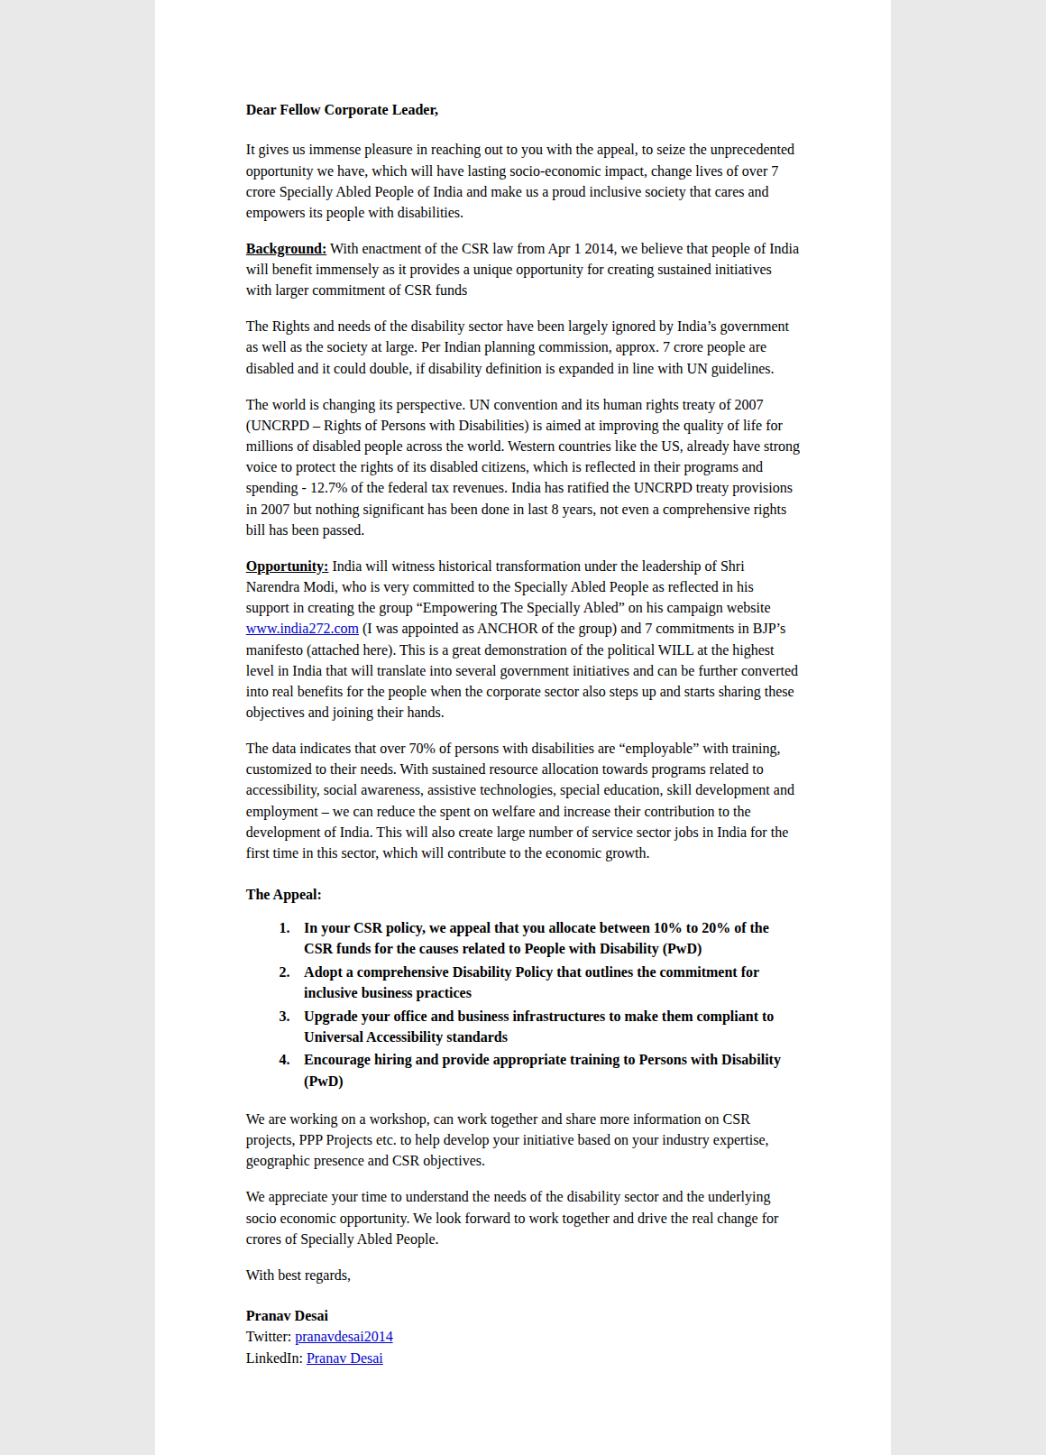Dear Fellow Corporate Leader,
It gives us immense pleasure in reaching out to you with the appeal, to seize the unprecedented opportunity we have, which will have lasting socio-economic impact, change lives of over 7 crore Specially Abled People of India and make us a proud inclusive society that cares and empowers its people with disabilities.
Background: With enactment of the CSR law from Apr 1 2014, we believe that people of India will benefit immensely as it provides a unique opportunity for creating sustained initiatives with larger commitment of CSR funds
The Rights and needs of the disability sector have been largely ignored by India’s government as well as the society at large. Per Indian planning commission, approx. 7 crore people are disabled and it could double, if disability definition is expanded in line with UN guidelines.
The world is changing its perspective. UN convention and its human rights treaty of 2007 (UNCRPD – Rights of Persons with Disabilities) is aimed at improving the quality of life for millions of disabled people across the world. Western countries like the US, already have strong voice to protect the rights of its disabled citizens, which is reflected in their programs and spending - 12.7% of the federal tax revenues. India has ratified the UNCRPD treaty provisions in 2007 but nothing significant has been done in last 8 years, not even a comprehensive rights bill has been passed.
Opportunity: India will witness historical transformation under the leadership of Shri Narendra Modi, who is very committed to the Specially Abled People as reflected in his support in creating the group “Empowering The Specially Abled” on his campaign website www.india272.com (I was appointed as ANCHOR of the group) and 7 commitments in BJP’s manifesto (attached here). This is a great demonstration of the political WILL at the highest level in India that will translate into several government initiatives and can be further converted into real benefits for the people when the corporate sector also steps up and starts sharing these objectives and joining their hands.
The data indicates that over 70% of persons with disabilities are “employable” with training, customized to their needs. With sustained resource allocation towards programs related to accessibility, social awareness, assistive technologies, special education, skill development and employment – we can reduce the spent on welfare and increase their contribution to the development of India. This will also create large number of service sector jobs in India for the first time in this sector, which will contribute to the economic growth.
The Appeal:
In your CSR policy, we appeal that you allocate between 10% to 20% of the CSR funds for the causes related to People with Disability (PwD)
Adopt a comprehensive Disability Policy that outlines the commitment for inclusive business practices
Upgrade your office and business infrastructures to make them compliant to Universal Accessibility standards
Encourage hiring and provide appropriate training to Persons with Disability (PwD)
We are working on a workshop, can work together and share more information on CSR projects, PPP Projects etc. to help develop your initiative based on your industry expertise, geographic presence and CSR objectives.
We appreciate your time to understand the needs of the disability sector and the underlying socio economic opportunity. We look forward to work together and drive the real change for crores of Specially Abled People.
With best regards,
Pranav Desai
Twitter: pranavdesai2014
LinkedIn: Pranav Desai